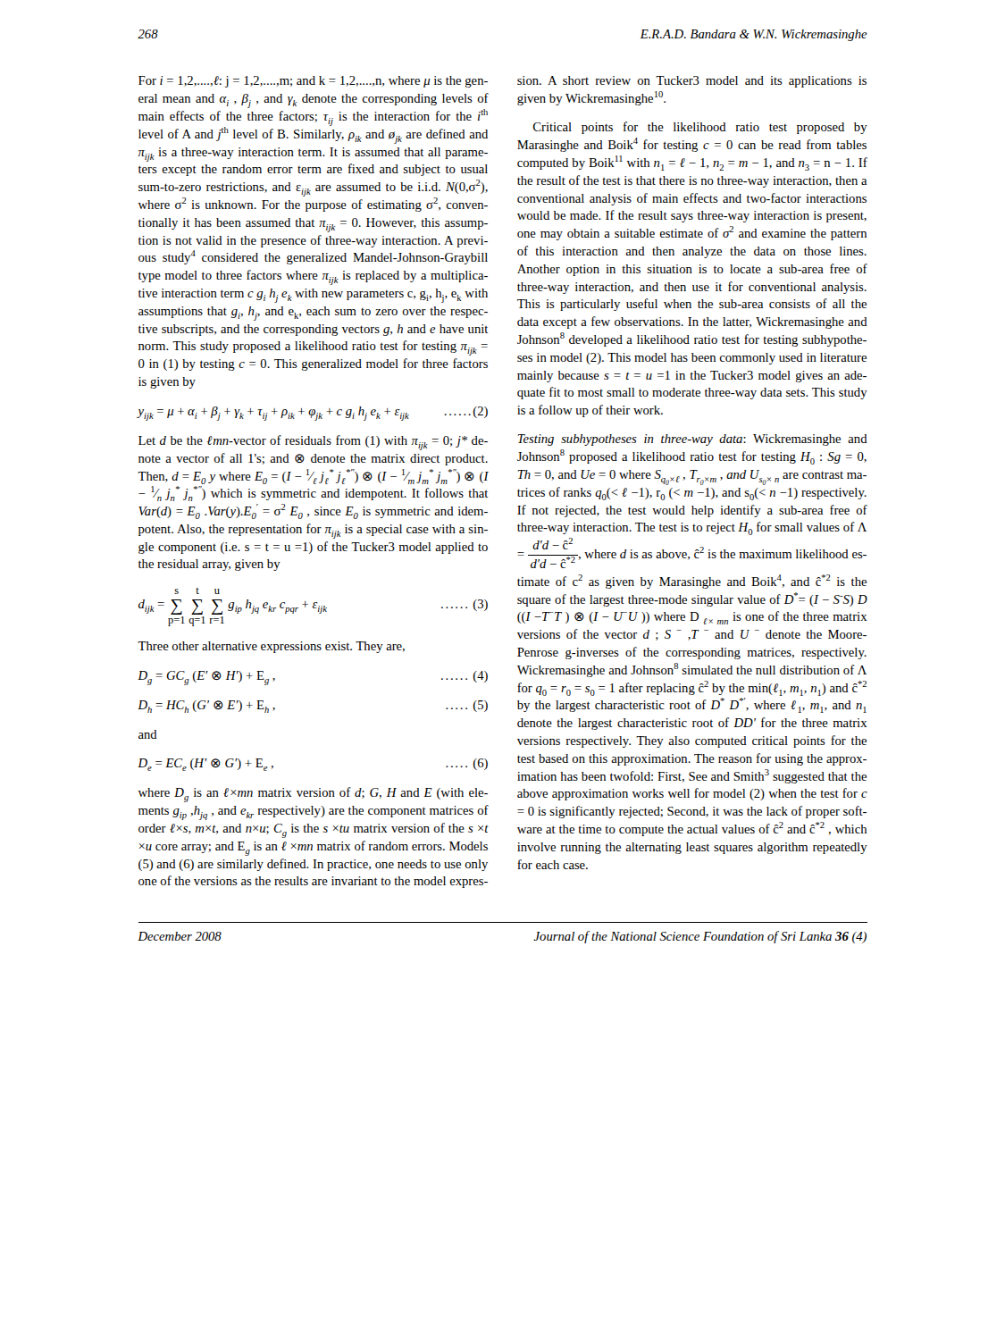268 E.R.A.D. Bandara & W.N. Wickremasinghe
For i = 1,2,....,ℓ: j = 1,2,....,m; and k = 1,2,....,n, where μ is the general mean and αi , βj , and γk denote the corresponding levels of main effects of the three factors; τij is the interaction for the ith level of A and jth level of B. Similarly, ρik and øjk are defined and πijk is a three-way interaction term. It is assumed that all parameters except the random error term are fixed and subject to usual sum-to-zero restrictions, and εijk are assumed to be i.i.d. N(0,σ2), where σ2 is unknown. For the purpose of estimating σ2, conventionally it has been assumed that πijk = 0. However, this assumption is not valid in the presence of three-way interaction. A previous study4 considered the generalized Mandel-Johnson-Graybill type model to three factors where πijk is replaced by a multiplicative interaction term c gi hj ek with new parameters c, gi, hj, ek with assumptions that gi, hj, and ek, each sum to zero over the respective subscripts, and the corresponding vectors g, h and e have unit norm. This study proposed a likelihood ratio test for testing πijk = 0 in (1) by testing c = 0. This generalized model for three factors is given by
yijk = μ + αi + βj + γk + τij + ρik + φjk + c gi hj ek + εijk ......(2)
Let d be the ℓmn-vector of residuals from (1) with πijk = 0; j* denote a vector of all 1's; and ⊗ denote the matrix direct product. Then, d = E0 y where E0 = (I − 1⁄ℓ jℓ* jℓ*″) ⊗ (I − 1⁄m jm* jm*″) ⊗ (I − 1⁄n jn* jn*″) which is symmetric and idempotent. It follows that Var(d) = E0 .Var(y).E0′ = σ2 E0 , since E0 is symmetric and idempotent. Also, the representation for πijk is a special case with a single component (i.e. s = t = u =1) of the Tucker3 model applied to the residual array, given by
dijk = s∑p=1 t∑q=1 u∑r=1 gip hjq ekr cpqr + εijk ...... (3)
Three other alternative expressions exist. They are,
Dg = GCg (E′ ⊗ H′) + Eg , ...... (4)
Dh = HCh (G′ ⊗ E′) + Eh , ..... (5)
and
De = ECe (H′ ⊗ G′) + Ee , ..... (6)
where Dg is an ℓ×mn matrix version of d; G, H and E (with elements gip ,hjq , and ekr respectively) are the component matrices of order ℓ×s, m×t, and n×u; Cg is the s ×tu matrix version of the s ×t ×u core array; and Eg is an ℓ ×mn matrix of random errors. Models (5) and (6) are similarly defined. In practice, one needs to use only one of the versions as the results are invariant to the model expression. A short review on Tucker3 model and its applications is given by Wickremasinghe10.
Critical points for the likelihood ratio test proposed by Marasinghe and Boik4 for testing c = 0 can be read from tables computed by Boik11 with n1 = ℓ − 1, n2 = m − 1, and n3 = n − 1. If the result of the test is that there is no three-way interaction, then a conventional analysis of main effects and two-factor interactions would be made. If the result says three-way interaction is present, one may obtain a suitable estimate of σ2 and examine the pattern of this interaction and then analyze the data on those lines. Another option in this situation is to locate a sub-area free of three-way interaction, and then use it for conventional analysis. This is particularly useful when the sub-area consists of all the data except a few observations. In the latter, Wickremasinghe and Johnson8 developed a likelihood ratio test for testing subhypotheses in model (2). This model has been commonly used in literature mainly because s = t = u =1 in the Tucker3 model gives an adequate fit to most small to moderate three-way data sets. This study is a follow up of their work.
Testing subhypotheses in three-way data: Wickremasinghe and Johnson8 proposed a likelihood ratio test for testing H0 : Sg = 0, Th = 0, and Ue = 0 where Sq0×ℓ , Tr0×m , and Us0× n are contrast matrices of ranks q0(< ℓ −1), r0 (< m −1), and s0(< n −1) respectively. If not rejected, the test would help identify a sub-area free of three-way interaction. The test is to reject H0 for small values of Λ = d′d − ĉ2 d′d − ĉ*2, where d is as above, ĉ2 is the maximum likelihood estimate of c2 as given by Marasinghe and Boik4, and ĉ*2 is the square of the largest three-mode singular value of D*= (I − S-S) D ((I −T−T ) ⊗ (I − U−U )) where D ℓ× mn is one of the three matrix versions of the vector d ; S − ,T − and U − denote the Moore-Penrose g-inverses of the corresponding matrices, respectively. Wickremasinghe and Johnson8 simulated the null distribution of Λ for q0 = r0 = s0 = 1 after replacing ĉ2 by the min(ℓ1, m1, n1) and ĉ*2 by the largest characteristic root of D* D*′, where ℓ1, m1, and n1 denote the largest characteristic root of DD′ for the three matrix versions respectively. They also computed critical points for the test based on this approximation. The reason for using the approximation has been twofold: First, See and Smith3 suggested that the above approximation works well for model (2) when the test for c = 0 is significantly rejected; Second, it was the lack of proper software at the time to compute the actual values of ĉ2 and ĉ*2 , which involve running the alternating least squares algorithm repeatedly for each case.
December 2008 Journal of the National Science Foundation of Sri Lanka 36 (4)